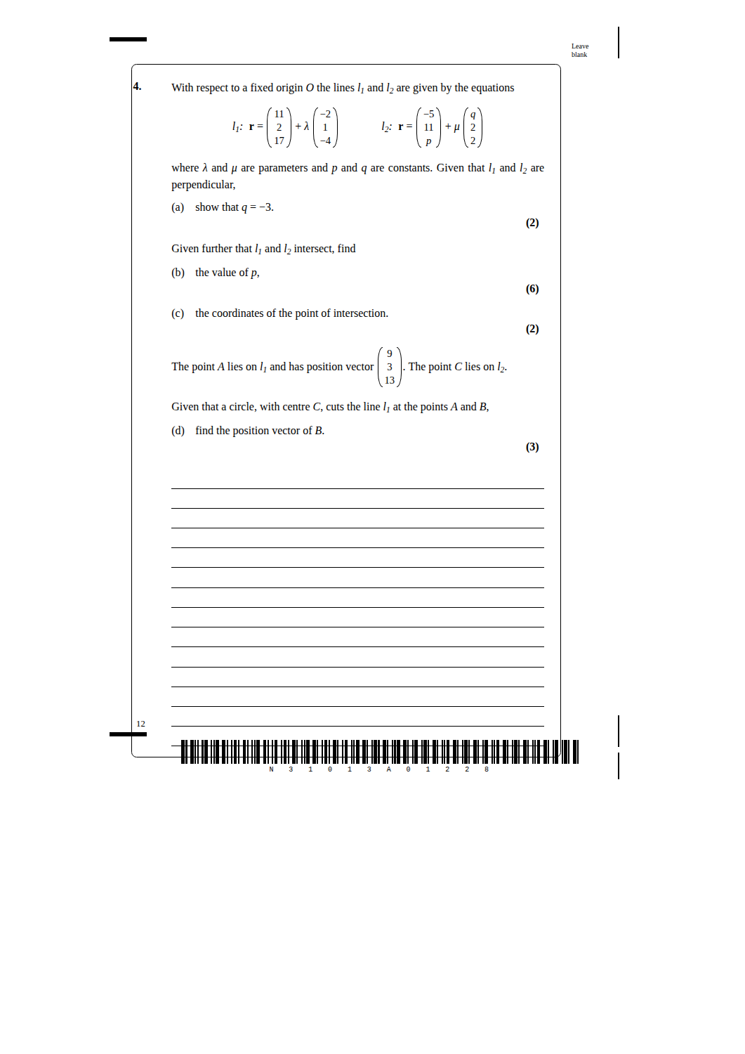Leave
blank
4.
With respect to a fixed origin O the lines l 1 and l 2 are given by the equations
l 1: r = 11
2
17 + λ −2
1
−4 l 2: r = −5
11
p + μ q
2
2
where λ and μ are parameters and p and q are constants. Given that l 1 and l 2 are perpendicular,
(a)
show that q = −3.
(2)
Given further that l 1 and l 2 intersect, find
(b)
the value of p,
(6)
(c)
the coordinates of the point of intersection.
(2)
The point A lies on l 1 and has position vector 9
3
13 . The point C lies on l 2.
Given that a circle, with centre C, cuts the line l 1 at the points A and B,
(d)
find the position vector of B.
(3)
12
N 3 1 0 1 3 A 0 1 2 2 8